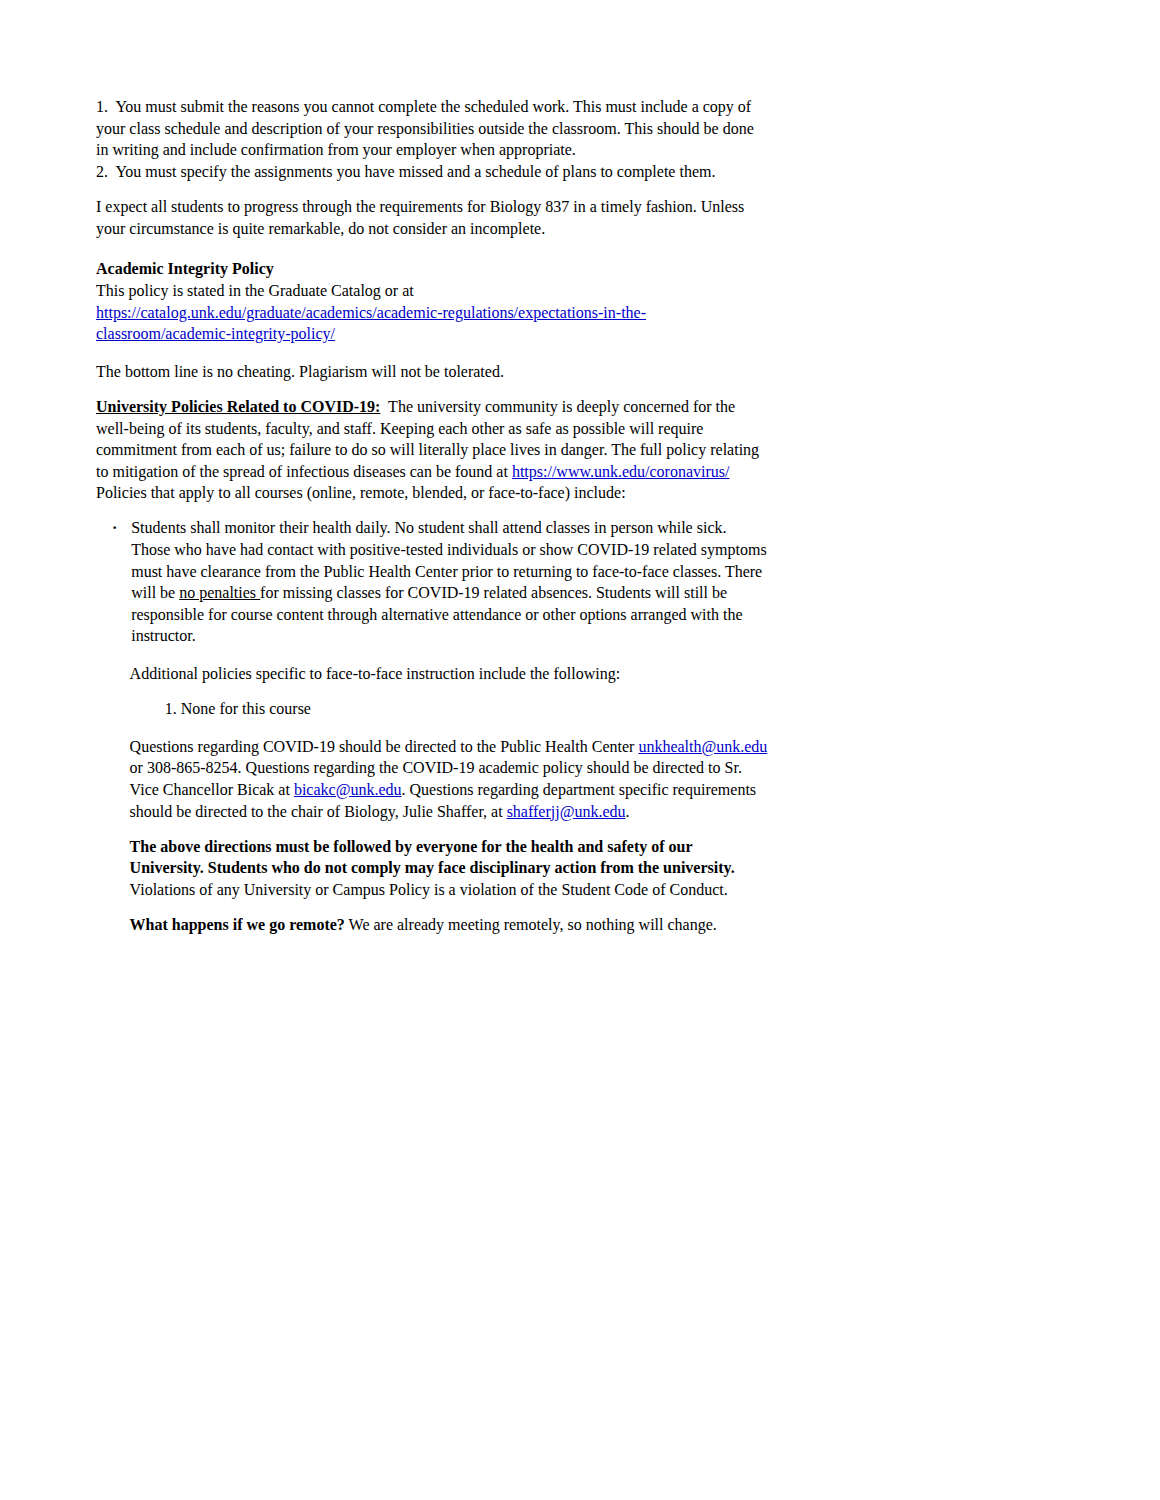1. You must submit the reasons you cannot complete the scheduled work. This must include a copy of your class schedule and description of your responsibilities outside the classroom. This should be done in writing and include confirmation from your employer when appropriate.
2. You must specify the assignments you have missed and a schedule of plans to complete them.
I expect all students to progress through the requirements for Biology 837 in a timely fashion. Unless your circumstance is quite remarkable, do not consider an incomplete.
Academic Integrity Policy
This policy is stated in the Graduate Catalog or at
https://catalog.unk.edu/graduate/academics/academic-regulations/expectations-in-the-classroom/academic-integrity-policy/
The bottom line is no cheating. Plagiarism will not be tolerated.
University Policies Related to COVID-19: The university community is deeply concerned for the well-being of its students, faculty, and staff. Keeping each other as safe as possible will require commitment from each of us; failure to do so will literally place lives in danger. The full policy relating to mitigation of the spread of infectious diseases can be found at https://www.unk.edu/coronavirus/ Policies that apply to all courses (online, remote, blended, or face-to-face) include:
Students shall monitor their health daily. No student shall attend classes in person while sick. Those who have had contact with positive-tested individuals or show COVID-19 related symptoms must have clearance from the Public Health Center prior to returning to face-to-face classes. There will be no penalties for missing classes for COVID-19 related absences. Students will still be responsible for course content through alternative attendance or other options arranged with the instructor.
Additional policies specific to face-to-face instruction include the following:
None for this course
Questions regarding COVID-19 should be directed to the Public Health Center unkhealth@unk.edu or 308-865-8254. Questions regarding the COVID-19 academic policy should be directed to Sr. Vice Chancellor Bicak at bicakc@unk.edu. Questions regarding department specific requirements should be directed to the chair of Biology, Julie Shaffer, at shafferjj@unk.edu.
The above directions must be followed by everyone for the health and safety of our University. Students who do not comply may face disciplinary action from the university. Violations of any University or Campus Policy is a violation of the Student Code of Conduct.
What happens if we go remote? We are already meeting remotely, so nothing will change.